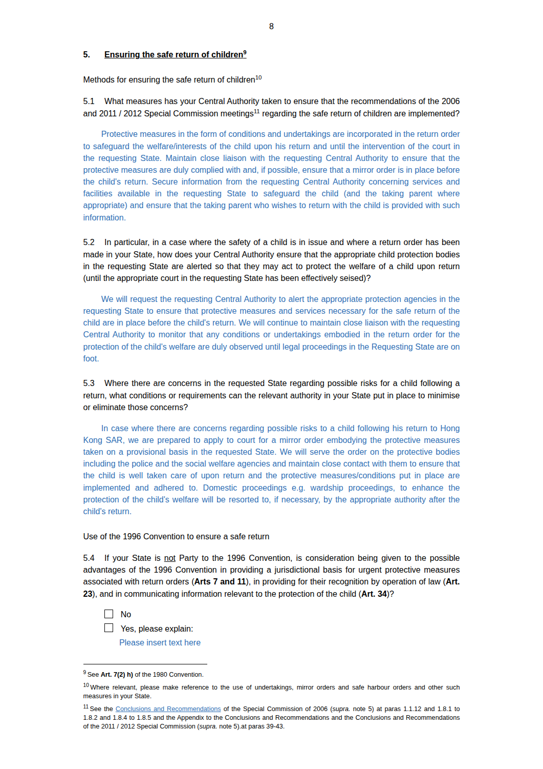8
5. Ensuring the safe return of children9
Methods for ensuring the safe return of children10
5.1 What measures has your Central Authority taken to ensure that the recommendations of the 2006 and 2011 / 2012 Special Commission meetings11 regarding the safe return of children are implemented?
Protective measures in the form of conditions and undertakings are incorporated in the return order to safeguard the welfare/interests of the child upon his return and until the intervention of the court in the requesting State. Maintain close liaison with the requesting Central Authority to ensure that the protective measures are duly complied with and, if possible, ensure that a mirror order is in place before the child's return. Secure information from the requesting Central Authority concerning services and facilities available in the requesting State to safeguard the child (and the taking parent where appropriate) and ensure that the taking parent who wishes to return with the child is provided with such information.
5.2 In particular, in a case where the safety of a child is in issue and where a return order has been made in your State, how does your Central Authority ensure that the appropriate child protection bodies in the requesting State are alerted so that they may act to protect the welfare of a child upon return (until the appropriate court in the requesting State has been effectively seised)?
We will request the requesting Central Authority to alert the appropriate protection agencies in the requesting State to ensure that protective measures and services necessary for the safe return of the child are in place before the child's return. We will continue to maintain close liaison with the requesting Central Authority to monitor that any conditions or undertakings embodied in the return order for the protection of the child's welfare are duly observed until legal proceedings in the Requesting State are on foot.
5.3 Where there are concerns in the requested State regarding possible risks for a child following a return, what conditions or requirements can the relevant authority in your State put in place to minimise or eliminate those concerns?
In case where there are concerns regarding possible risks to a child following his return to Hong Kong SAR, we are prepared to apply to court for a mirror order embodying the protective measures taken on a provisional basis in the requested State. We will serve the order on the protective bodies including the police and the social welfare agencies and maintain close contact with them to ensure that the child is well taken care of upon return and the protective measures/conditions put in place are implemented and adhered to. Domestic proceedings e.g. wardship proceedings, to enhance the protection of the child's welfare will be resorted to, if necessary, by the appropriate authority after the child's return.
Use of the 1996 Convention to ensure a safe return
5.4 If your State is not Party to the 1996 Convention, is consideration being given to the possible advantages of the 1996 Convention in providing a jurisdictional basis for urgent protective measures associated with return orders (Arts 7 and 11), in providing for their recognition by operation of law (Art. 23), and in communicating information relevant to the protection of the child (Art. 34)?
No
Yes, please explain:
Please insert text here
9 See Art. 7(2) h) of the 1980 Convention.
10 Where relevant, please make reference to the use of undertakings, mirror orders and safe harbour orders and other such measures in your State.
11 See the Conclusions and Recommendations of the Special Commission of 2006 (supra. note 5) at paras 1.1.12 and 1.8.1 to 1.8.2 and 1.8.4 to 1.8.5 and the Appendix to the Conclusions and Recommendations and the Conclusions and Recommendations of the 2011 / 2012 Special Commission (supra. note 5).at paras 39-43.